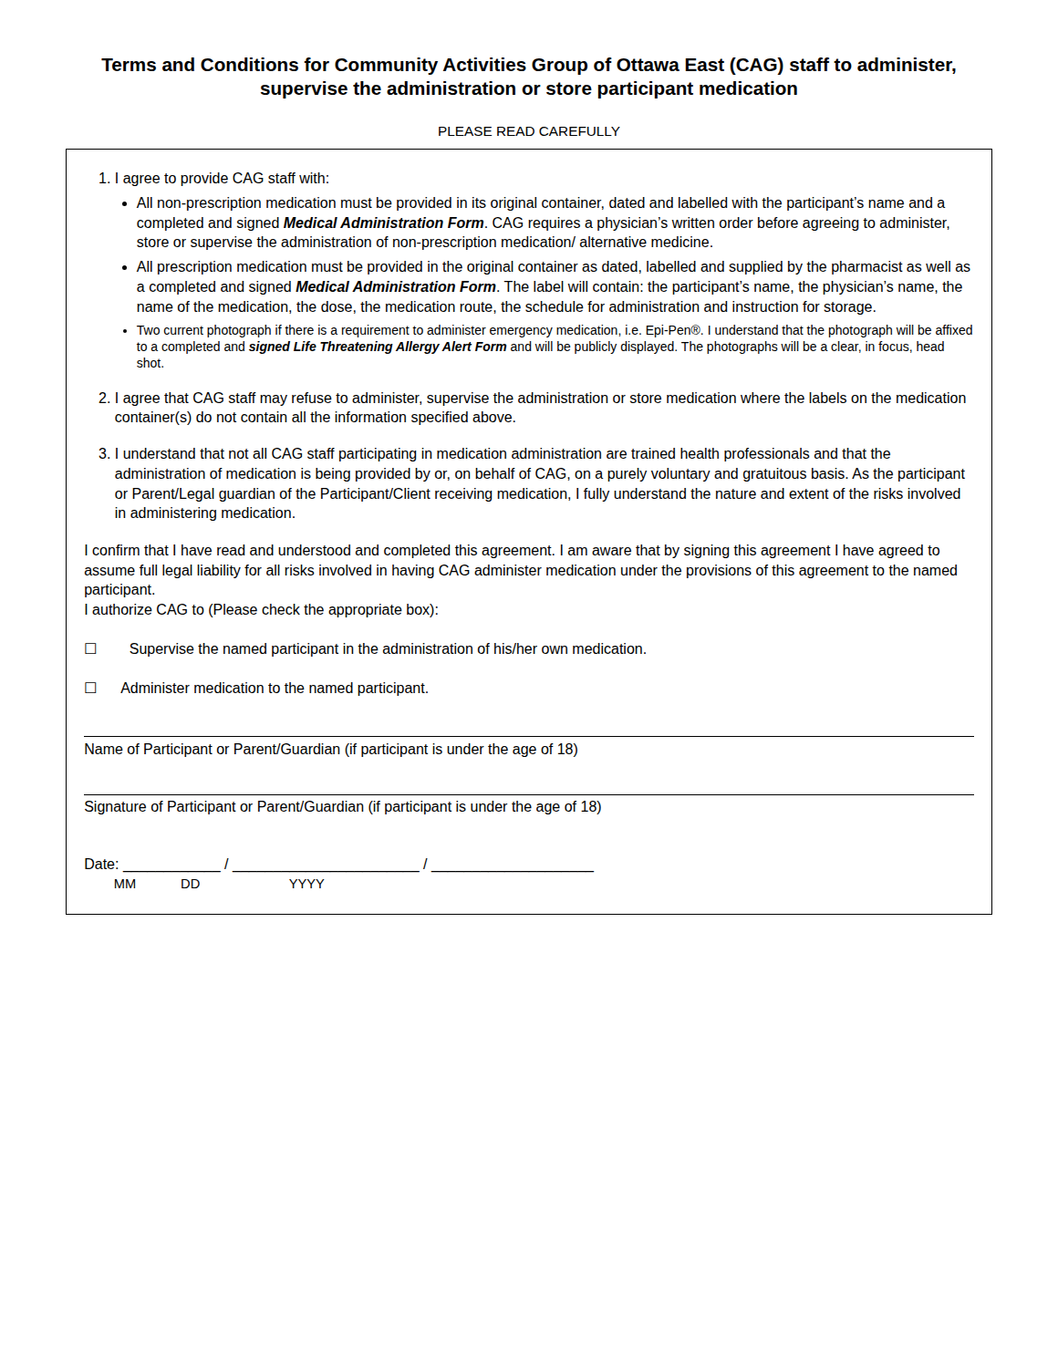Terms and Conditions for Community Activities Group of Ottawa East (CAG) staff to administer, supervise the administration or store participant medication
PLEASE READ CAREFULLY
I agree to provide CAG staff with:
All non-prescription medication must be provided in its original container, dated and labelled with the participant’s name and a completed and signed Medical Administration Form. CAG requires a physician’s written order before agreeing to administer, store or supervise the administration of non-prescription medication/ alternative medicine.
All prescription medication must be provided in the original container as dated, labelled and supplied by the pharmacist as well as a completed and signed Medical Administration Form. The label will contain: the participant’s name, the physician’s name, the name of the medication, the dose, the medication route, the schedule for administration and instruction for storage.
Two current photograph if there is a requirement to administer emergency medication, i.e. Epi-Pen®. I understand that the photograph will be affixed to a completed and signed Life Threatening Allergy Alert Form and will be publicly displayed. The photographs will be a clear, in focus, head shot.
I agree that CAG staff may refuse to administer, supervise the administration or store medication where the labels on the medication container(s) do not contain all the information specified above.
I understand that not all CAG staff participating in medication administration are trained health professionals and that the administration of medication is being provided by or, on behalf of CAG, on a purely voluntary and gratuitous basis. As the participant or Parent/Legal guardian of the Participant/Client receiving medication, I fully understand the nature and extent of the risks involved in administering medication.
I confirm that I have read and understood and completed this agreement. I am aware that by signing this agreement I have agreed to assume full legal liability for all risks involved in having CAG administer medication under the provisions of this agreement to the named participant.
I authorize CAG to (Please check the appropriate box):
☐ Supervise the named participant in the administration of his/her own medication.
☐ Administer medication to the named participant.
Name of Participant or Parent/Guardian (if participant is under the age of 18)
Signature of Participant or Parent/Guardian (if participant is under the age of 18)
Date: ____________ / _______________________ / ____________________
MM DD YYYY